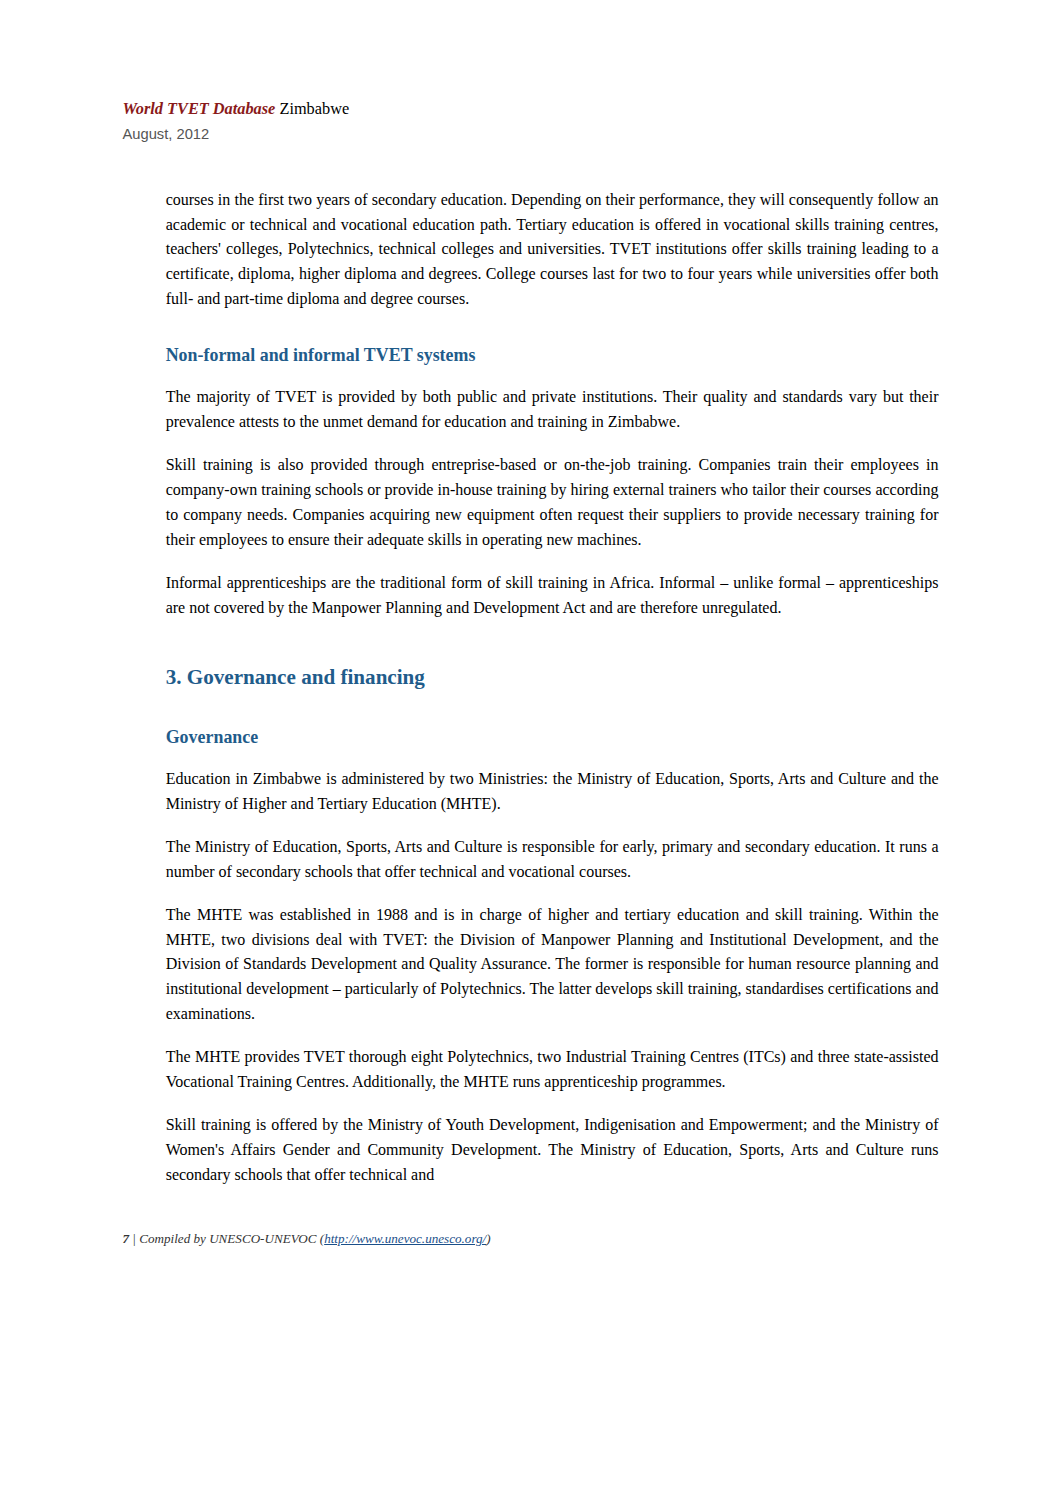World TVET Database Zimbabwe
August, 2012
courses in the first two years of secondary education. Depending on their performance, they will consequently follow an academic or technical and vocational education path. Tertiary education is offered in vocational skills training centres, teachers' colleges, Polytechnics, technical colleges and universities. TVET institutions offer skills training leading to a certificate, diploma, higher diploma and degrees. College courses last for two to four years while universities offer both full- and part-time diploma and degree courses.
Non-formal and informal TVET systems
The majority of TVET is provided by both public and private institutions. Their quality and standards vary but their prevalence attests to the unmet demand for education and training in Zimbabwe.
Skill training is also provided through entreprise-based or on-the-job training. Companies train their employees in company-own training schools or provide in-house training by hiring external trainers who tailor their courses according to company needs. Companies acquiring new equipment often request their suppliers to provide necessary training for their employees to ensure their adequate skills in operating new machines.
Informal apprenticeships are the traditional form of skill training in Africa. Informal – unlike formal – apprenticeships are not covered by the Manpower Planning and Development Act and are therefore unregulated.
3. Governance and financing
Governance
Education in Zimbabwe is administered by two Ministries: the Ministry of Education, Sports, Arts and Culture and the Ministry of Higher and Tertiary Education (MHTE).
The Ministry of Education, Sports, Arts and Culture is responsible for early, primary and secondary education. It runs a number of secondary schools that offer technical and vocational courses.
The MHTE was established in 1988 and is in charge of higher and tertiary education and skill training. Within the MHTE, two divisions deal with TVET: the Division of Manpower Planning and Institutional Development, and the Division of Standards Development and Quality Assurance. The former is responsible for human resource planning and institutional development – particularly of Polytechnics. The latter develops skill training, standardises certifications and examinations.
The MHTE provides TVET thorough eight Polytechnics, two Industrial Training Centres (ITCs) and three state-assisted Vocational Training Centres. Additionally, the MHTE runs apprenticeship programmes.
Skill training is offered by the Ministry of Youth Development, Indigenisation and Empowerment; and the Ministry of Women's Affairs Gender and Community Development. The Ministry of Education, Sports, Arts and Culture runs secondary schools that offer technical and
7 | Compiled by UNESCO-UNEVOC (http://www.unevoc.unesco.org/)